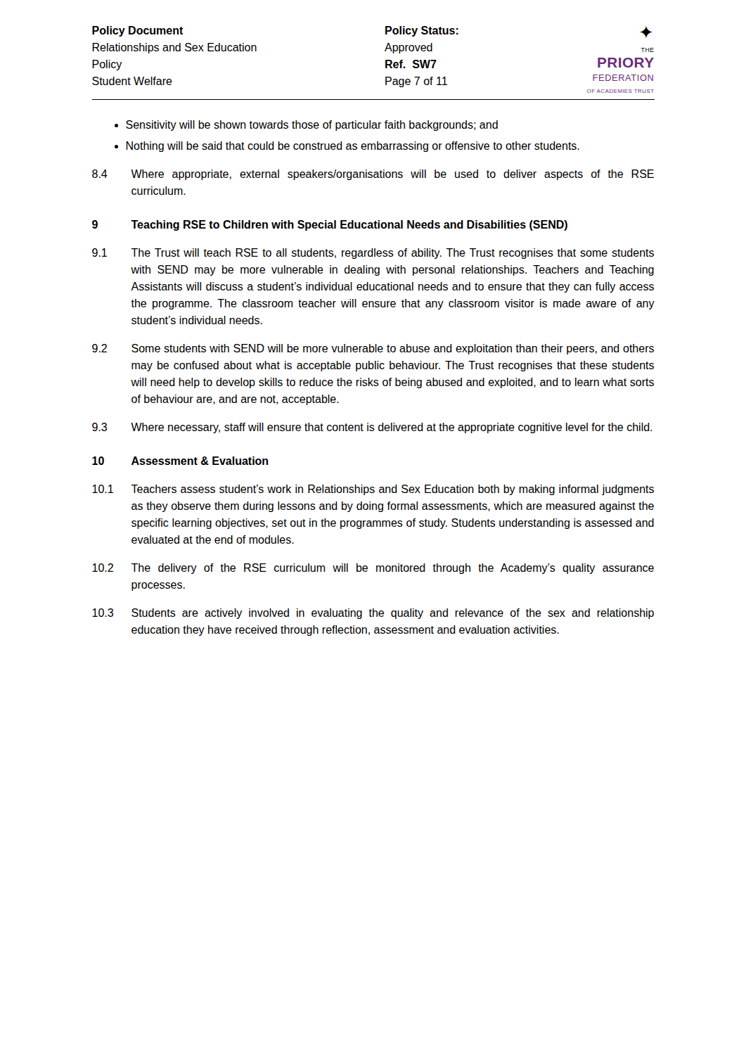Policy Document
Relationships and Sex Education
Policy
Student Welfare
Policy Status:
Approved
Ref. SW7
Page 7 of 11
✦ THE
PRIORY
FEDERATION
OF ACADEMIES TRUST
Sensitivity will be shown towards those of particular faith backgrounds; and
Nothing will be said that could be construed as embarrassing or offensive to other students.
8.4
Where appropriate, external speakers/organisations will be used to deliver aspects of the RSE curriculum.
9 Teaching RSE to Children with Special Educational Needs and Disabilities (SEND)
9.1
The Trust will teach RSE to all students, regardless of ability. The Trust recognises that some students with SEND may be more vulnerable in dealing with personal relationships. Teachers and Teaching Assistants will discuss a student’s individual educational needs and to ensure that they can fully access the programme. The classroom teacher will ensure that any classroom visitor is made aware of any student’s individual needs.
9.2
Some students with SEND will be more vulnerable to abuse and exploitation than their peers, and others may be confused about what is acceptable public behaviour. The Trust recognises that these students will need help to develop skills to reduce the risks of being abused and exploited, and to learn what sorts of behaviour are, and are not, acceptable.
9.3
Where necessary, staff will ensure that content is delivered at the appropriate cognitive level for the child.
10 Assessment & Evaluation
10.1
Teachers assess student’s work in Relationships and Sex Education both by making informal judgments as they observe them during lessons and by doing formal assessments, which are measured against the specific learning objectives, set out in the programmes of study. Students understanding is assessed and evaluated at the end of modules.
10.2
The delivery of the RSE curriculum will be monitored through the Academy’s quality assurance processes.
10.3
Students are actively involved in evaluating the quality and relevance of the sex and relationship education they have received through reflection, assessment and evaluation activities.